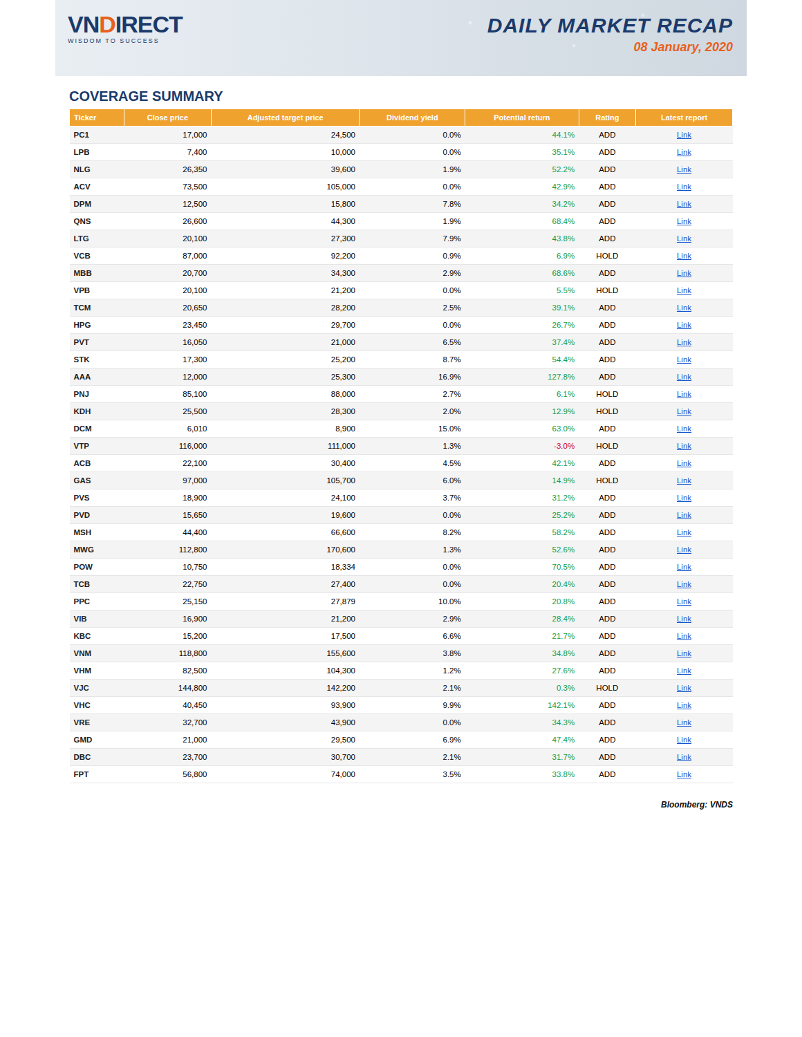VNDIRECT
WISDOM TO SUCCESS
DAILY MARKET RECAP
08 January, 2020
COVERAGE SUMMARY
| Ticker | Close price | Adjusted target price | Dividend yield | Potential return | Rating | Latest report |
| --- | --- | --- | --- | --- | --- | --- |
| PC1 | 17,000 | 24,500 | 0.0% | 44.1% | ADD | Link |
| LPB | 7,400 | 10,000 | 0.0% | 35.1% | ADD | Link |
| NLG | 26,350 | 39,600 | 1.9% | 52.2% | ADD | Link |
| ACV | 73,500 | 105,000 | 0.0% | 42.9% | ADD | Link |
| DPM | 12,500 | 15,800 | 7.8% | 34.2% | ADD | Link |
| QNS | 26,600 | 44,300 | 1.9% | 68.4% | ADD | Link |
| LTG | 20,100 | 27,300 | 7.9% | 43.8% | ADD | Link |
| VCB | 87,000 | 92,200 | 0.9% | 6.9% | HOLD | Link |
| MBB | 20,700 | 34,300 | 2.9% | 68.6% | ADD | Link |
| VPB | 20,100 | 21,200 | 0.0% | 5.5% | HOLD | Link |
| TCM | 20,650 | 28,200 | 2.5% | 39.1% | ADD | Link |
| HPG | 23,450 | 29,700 | 0.0% | 26.7% | ADD | Link |
| PVT | 16,050 | 21,000 | 6.5% | 37.4% | ADD | Link |
| STK | 17,300 | 25,200 | 8.7% | 54.4% | ADD | Link |
| AAA | 12,000 | 25,300 | 16.9% | 127.8% | ADD | Link |
| PNJ | 85,100 | 88,000 | 2.7% | 6.1% | HOLD | Link |
| KDH | 25,500 | 28,300 | 2.0% | 12.9% | HOLD | Link |
| DCM | 6,010 | 8,900 | 15.0% | 63.0% | ADD | Link |
| VTP | 116,000 | 111,000 | 1.3% | -3.0% | HOLD | Link |
| ACB | 22,100 | 30,400 | 4.5% | 42.1% | ADD | Link |
| GAS | 97,000 | 105,700 | 6.0% | 14.9% | HOLD | Link |
| PVS | 18,900 | 24,100 | 3.7% | 31.2% | ADD | Link |
| PVD | 15,650 | 19,600 | 0.0% | 25.2% | ADD | Link |
| MSH | 44,400 | 66,600 | 8.2% | 58.2% | ADD | Link |
| MWG | 112,800 | 170,600 | 1.3% | 52.6% | ADD | Link |
| POW | 10,750 | 18,334 | 0.0% | 70.5% | ADD | Link |
| TCB | 22,750 | 27,400 | 0.0% | 20.4% | ADD | Link |
| PPC | 25,150 | 27,879 | 10.0% | 20.8% | ADD | Link |
| VIB | 16,900 | 21,200 | 2.9% | 28.4% | ADD | Link |
| KBC | 15,200 | 17,500 | 6.6% | 21.7% | ADD | Link |
| VNM | 118,800 | 155,600 | 3.8% | 34.8% | ADD | Link |
| VHM | 82,500 | 104,300 | 1.2% | 27.6% | ADD | Link |
| VJC | 144,800 | 142,200 | 2.1% | 0.3% | HOLD | Link |
| VHC | 40,450 | 93,900 | 9.9% | 142.1% | ADD | Link |
| VRE | 32,700 | 43,900 | 0.0% | 34.3% | ADD | Link |
| GMD | 21,000 | 29,500 | 6.9% | 47.4% | ADD | Link |
| DBC | 23,700 | 30,700 | 2.1% | 31.7% | ADD | Link |
| FPT | 56,800 | 74,000 | 3.5% | 33.8% | ADD | Link |
Bloomberg: VNDS